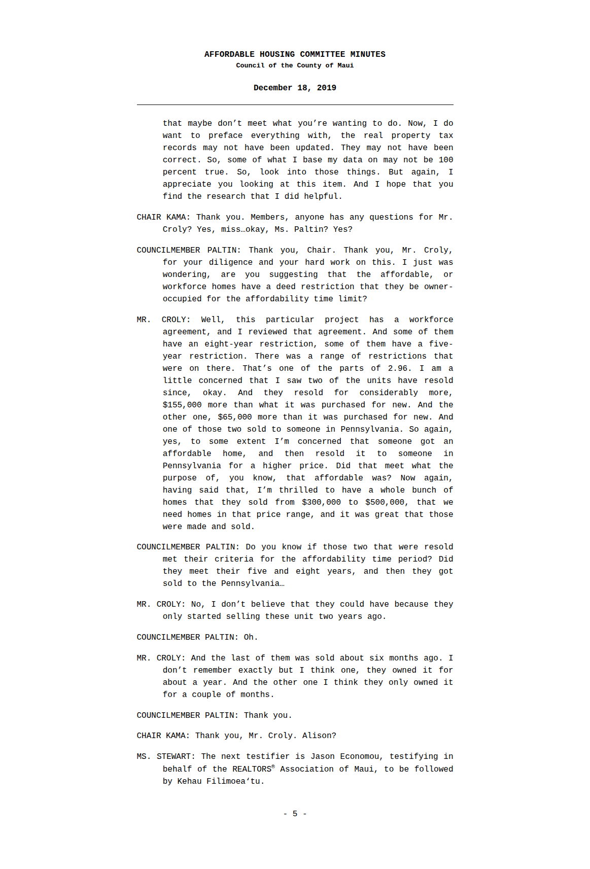AFFORDABLE HOUSING COMMITTEE MINUTES
Council of the County of Maui
December 18, 2019
that maybe don’t meet what you’re wanting to do. Now, I do want to preface everything with, the real property tax records may not have been updated. They may not have been correct. So, some of what I base my data on may not be 100 percent true. So, look into those things. But again, I appreciate you looking at this item. And I hope that you find the research that I did helpful.
CHAIR KAMA: Thank you. Members, anyone has any questions for Mr. Croly? Yes, miss…okay, Ms. Paltin? Yes?
COUNCILMEMBER PALTIN: Thank you, Chair. Thank you, Mr. Croly, for your diligence and your hard work on this. I just was wondering, are you suggesting that the affordable, or workforce homes have a deed restriction that they be owner-occupied for the affordability time limit?
MR. CROLY: Well, this particular project has a workforce agreement, and I reviewed that agreement. And some of them have an eight-year restriction, some of them have a five-year restriction. There was a range of restrictions that were on there. That’s one of the parts of 2.96. I am a little concerned that I saw two of the units have resold since, okay. And they resold for considerably more, $155,000 more than what it was purchased for new. And the other one, $65,000 more than it was purchased for new. And one of those two sold to someone in Pennsylvania. So again, yes, to some extent I’m concerned that someone got an affordable home, and then resold it to someone in Pennsylvania for a higher price. Did that meet what the purpose of, you know, that affordable was? Now again, having said that, I’m thrilled to have a whole bunch of homes that they sold from $300,000 to $500,000, that we need homes in that price range, and it was great that those were made and sold.
COUNCILMEMBER PALTIN: Do you know if those two that were resold met their criteria for the affordability time period? Did they meet their five and eight years, and then they got sold to the Pennsylvania…
MR. CROLY: No, I don’t believe that they could have because they only started selling these unit two years ago.
COUNCILMEMBER PALTIN: Oh.
MR. CROLY: And the last of them was sold about six months ago. I don’t remember exactly but I think one, they owned it for about a year. And the other one I think they only owned it for a couple of months.
COUNCILMEMBER PALTIN: Thank you.
CHAIR KAMA: Thank you, Mr. Croly. Alison?
MS. STEWART: The next testifier is Jason Economou, testifying in behalf of the REALTORS® Association of Maui, to be followed by Kehau Filimoea‘tu.
- 5 -